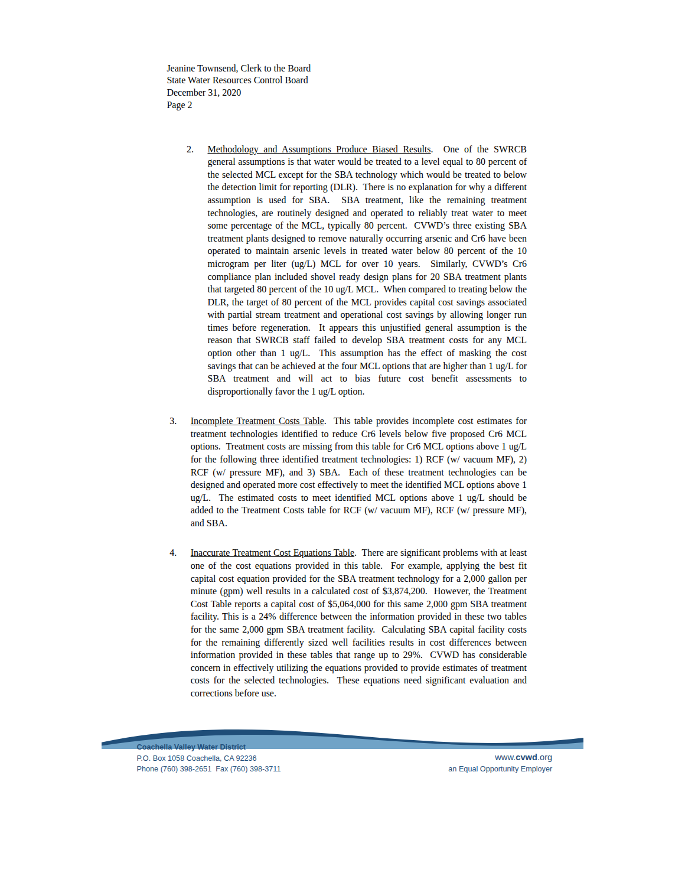Jeanine Townsend, Clerk to the Board
State Water Resources Control Board
December 31, 2020
Page 2
Methodology and Assumptions Produce Biased Results. One of the SWRCB general assumptions is that water would be treated to a level equal to 80 percent of the selected MCL except for the SBA technology which would be treated to below the detection limit for reporting (DLR). There is no explanation for why a different assumption is used for SBA. SBA treatment, like the remaining treatment technologies, are routinely designed and operated to reliably treat water to meet some percentage of the MCL, typically 80 percent. CVWD’s three existing SBA treatment plants designed to remove naturally occurring arsenic and Cr6 have been operated to maintain arsenic levels in treated water below 80 percent of the 10 microgram per liter (ug/L) MCL for over 10 years. Similarly, CVWD’s Cr6 compliance plan included shovel ready design plans for 20 SBA treatment plants that targeted 80 percent of the 10 ug/L MCL. When compared to treating below the DLR, the target of 80 percent of the MCL provides capital cost savings associated with partial stream treatment and operational cost savings by allowing longer run times before regeneration. It appears this unjustified general assumption is the reason that SWRCB staff failed to develop SBA treatment costs for any MCL option other than 1 ug/L. This assumption has the effect of masking the cost savings that can be achieved at the four MCL options that are higher than 1 ug/L for SBA treatment and will act to bias future cost benefit assessments to disproportionally favor the 1 ug/L option.
Incomplete Treatment Costs Table. This table provides incomplete cost estimates for treatment technologies identified to reduce Cr6 levels below five proposed Cr6 MCL options. Treatment costs are missing from this table for Cr6 MCL options above 1 ug/L for the following three identified treatment technologies: 1) RCF (w/ vacuum MF), 2) RCF (w/ pressure MF), and 3) SBA. Each of these treatment technologies can be designed and operated more cost effectively to meet the identified MCL options above 1 ug/L. The estimated costs to meet identified MCL options above 1 ug/L should be added to the Treatment Costs table for RCF (w/ vacuum MF), RCF (w/ pressure MF), and SBA.
Inaccurate Treatment Cost Equations Table. There are significant problems with at least one of the cost equations provided in this table. For example, applying the best fit capital cost equation provided for the SBA treatment technology for a 2,000 gallon per minute (gpm) well results in a calculated cost of $3,874,200. However, the Treatment Cost Table reports a capital cost of $5,064,000 for this same 2,000 gpm SBA treatment facility. This is a 24% difference between the information provided in these two tables for the same 2,000 gpm SBA treatment facility. Calculating SBA capital facility costs for the remaining differently sized well facilities results in cost differences between information provided in these tables that range up to 29%. CVWD has considerable concern in effectively utilizing the equations provided to provide estimates of treatment costs for the selected technologies. These equations need significant evaluation and corrections before use.
Coachella Valley Water District
P.O. Box 1058 Coachella, CA 92236
Phone (760) 398-2651 Fax (760) 398-3711
www.cvwd.org
an Equal Opportunity Employer